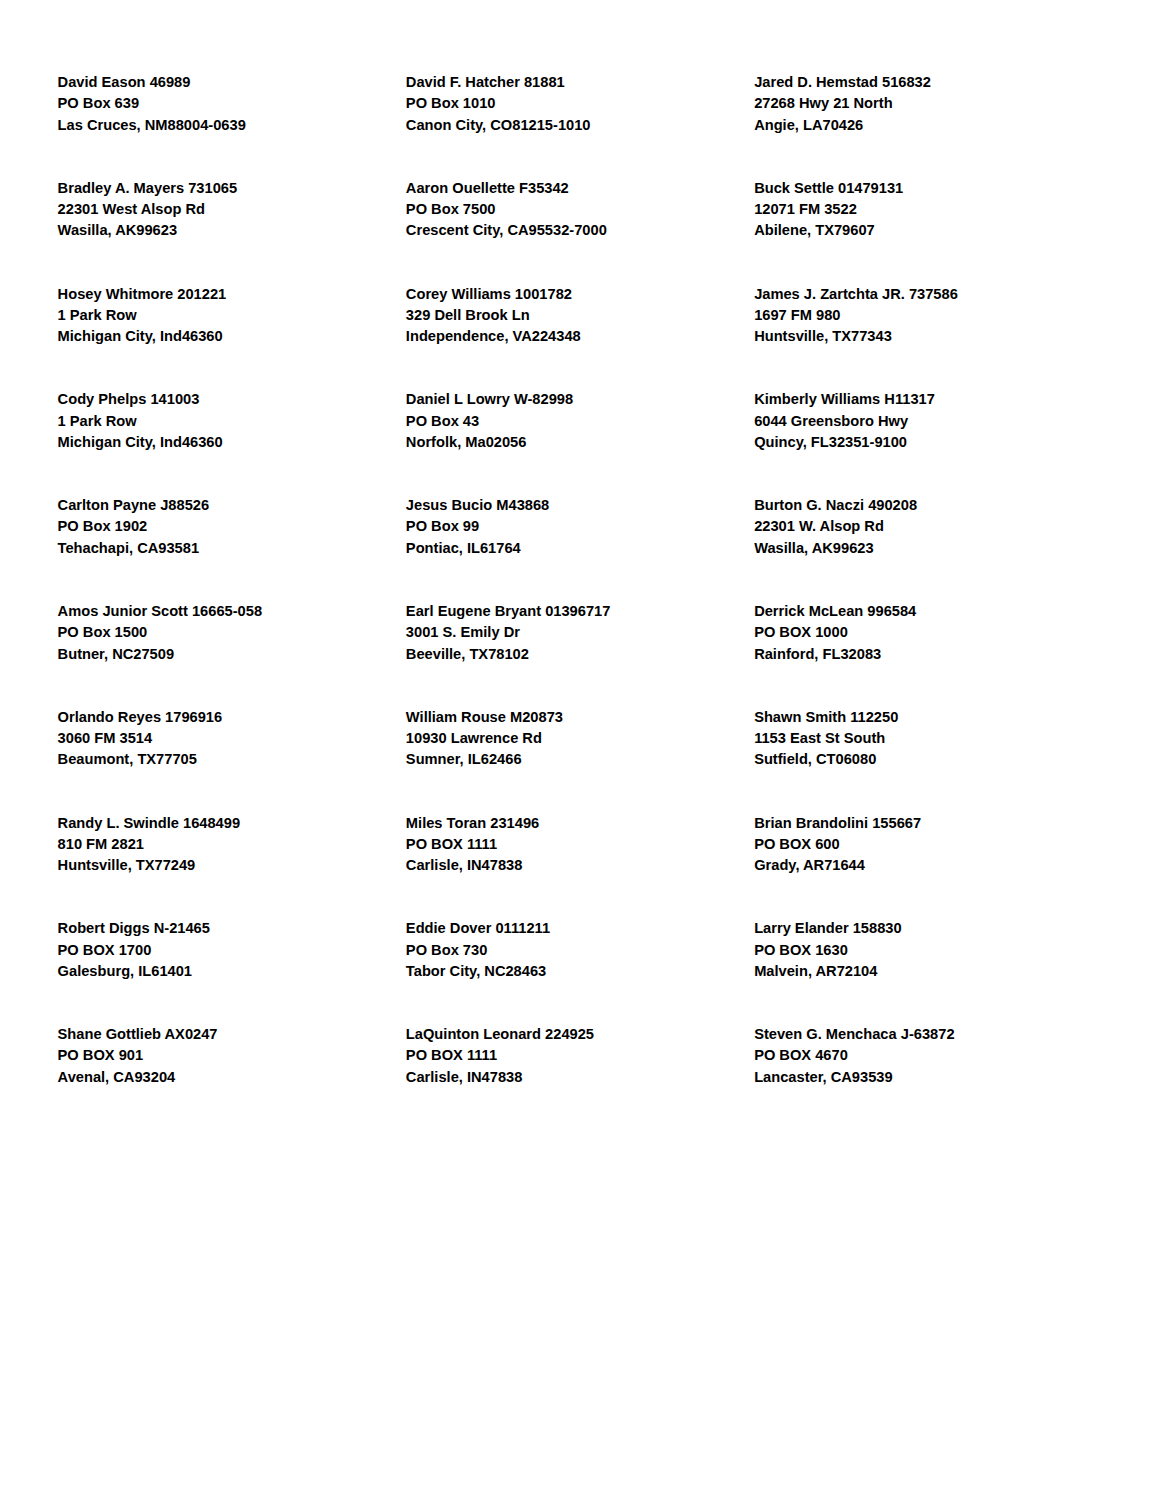| David Eason 46989 PO Box 639 Las Cruces, NM88004-0639 | David F. Hatcher 81881 PO Box 1010 Canon City, CO81215-1010 | Jared D. Hemstad 516832 27268 Hwy 21 North Angie, LA70426 |
| Bradley A. Mayers 731065 22301 West Alsop Rd Wasilla, AK99623 | Aaron Ouellette F35342 PO Box 7500 Crescent City, CA95532-7000 | Buck Settle 01479131 12071 FM 3522 Abilene, TX79607 |
| Hosey Whitmore 201221 1 Park Row Michigan City, Ind46360 | Corey Williams 1001782 329 Dell Brook Ln Independence, VA224348 | James J. Zartchta JR. 737586 1697 FM 980 Huntsville, TX77343 |
| Cody Phelps 141003 1 Park Row Michigan City, Ind46360 | Daniel L Lowry W-82998 PO Box 43 Norfolk, Ma02056 | Kimberly Williams H11317 6044 Greensboro Hwy Quincy, FL32351-9100 |
| Carlton Payne J88526 PO Box 1902 Tehachapi, CA93581 | Jesus Bucio M43868 PO Box 99 Pontiac, IL61764 | Burton G. Naczi 490208 22301 W. Alsop Rd Wasilla, AK99623 |
| Amos Junior Scott 16665-058 PO Box 1500 Butner, NC27509 | Earl Eugene Bryant 01396717 3001 S. Emily Dr Beeville, TX78102 | Derrick McLean 996584 PO BOX 1000 Rainford, FL32083 |
| Orlando Reyes 1796916 3060 FM 3514 Beaumont, TX77705 | William Rouse M20873 10930 Lawrence Rd Sumner, IL62466 | Shawn Smith 112250 1153 East St South Sutfield, CT06080 |
| Randy L. Swindle 1648499 810 FM 2821 Huntsville, TX77249 | Miles Toran 231496 PO BOX 1111 Carlisle, IN47838 | Brian Brandolini 155667 PO BOX 600 Grady, AR71644 |
| Robert Diggs N-21465 PO BOX 1700 Galesburg, IL61401 | Eddie Dover 0111211 PO Box 730 Tabor City, NC28463 | Larry Elander 158830 PO BOX 1630 Malvein, AR72104 |
| Shane Gottlieb AX0247 PO BOX 901 Avenal, CA93204 | LaQuinton Leonard 224925 PO BOX 1111 Carlisle, IN47838 | Steven G. Menchaca J-63872 PO BOX 4670 Lancaster, CA93539 |